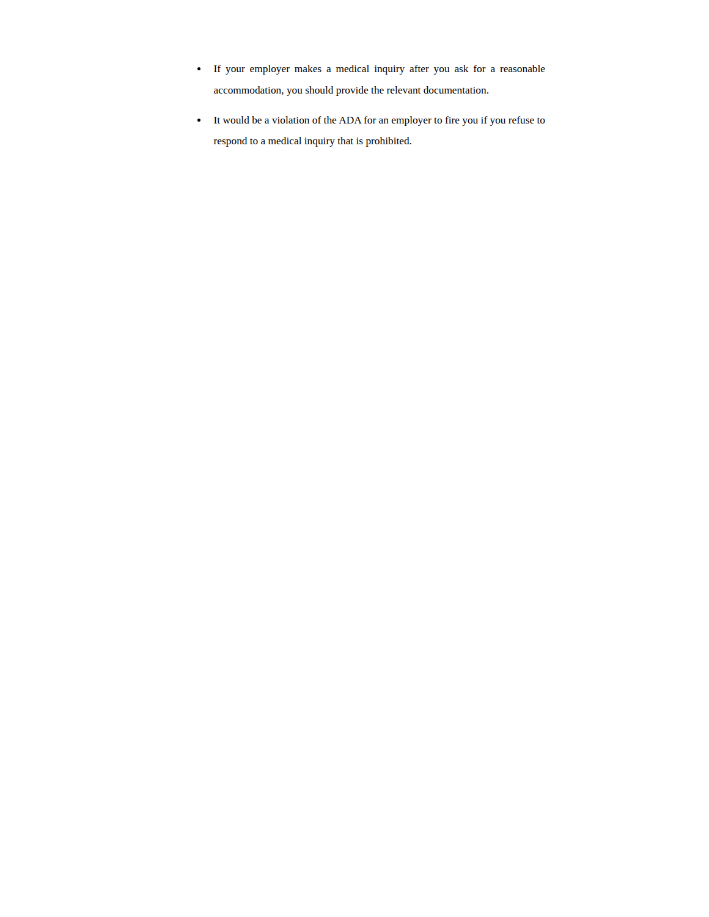If your employer makes a medical inquiry after you ask for a reasonable accommodation, you should provide the relevant documentation.
It would be a violation of the ADA for an employer to fire you if you refuse to respond to a medical inquiry that is prohibited.